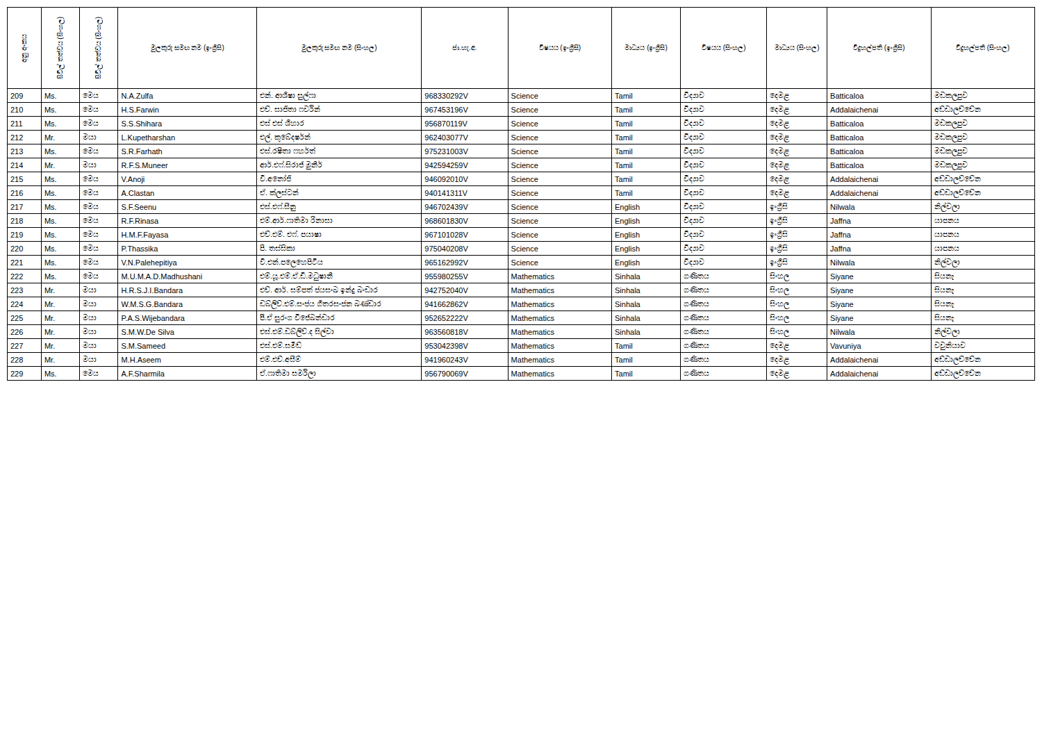| අනු අංකය | සිවිල් තත්වය (සිංහල) | සිවිල් තත්වය (සිංහල) | මුලකුරු සමඟ නම (ඉංග්‍රීසි) | මුලකුරු සමඟ නම (සිංහල) | ජා.හැ.අ. | විෂයය (ඉංග්‍රීසි) | මාධ්‍යය (ඉංග්‍රීසි) | විෂයය (සිංහල) | මාධ්‍යය (සිංහල) | විදුහල්පති (ඉංග්‍රීසි) | විදුහල්පති (සිංහල) |
| --- | --- | --- | --- | --- | --- | --- | --- | --- | --- | --- | --- |
| 209 | Ms. | මෙය | N.A.Zulfa | එන්. ආශිෂා සුල්ෆා | 968330292V | Science | Tamil | විද්‍යාව | දෙමළ | Batticaloa | මඩකලපුව |
| 210 | Ms. | මෙය | H.S.Farwin | එච්. සාජිතා ෆර්වින් | 967453196V | Science | Tamil | විද්‍යාව | දෙමළ | Addalaichenai | අඩ්ඩාලච්චේන |
| 211 | Ms. | මෙය | S.S.Shihara | එස් එස් ශිහාර | 956870119V | Science | Tamil | විද්‍යාව | දෙමළ | Batticaloa | මඩකලපුව |
| 212 | Mr. | මයා | L.Kupetharshan | එල්. කුබේදර්ෂන් | 962403077V | Science | Tamil | විද්‍යාව | දෙමළ | Batticaloa | මඩකලපුව |
| 213 | Ms. | මෙය | S.R.Farhath | එස්.රෂිතා ෆර්හත් | 975231003V | Science | Tamil | විද්‍යාව | දෙමළ | Batticaloa | මඩකලපුව |
| 214 | Mr. | මයා | R.F.S.Muneer | ආර්.එෆ්.සිරාජ් මුනීර් | 942594259V | Science | Tamil | විද්‍යාව | දෙමළ | Batticaloa | මඩකලපුව |
| 215 | Ms. | මෙය | V.Anoji | වී.අනෝජි | 946092010V | Science | Tamil | විද්‍යාව | දෙමළ | Addalaichenai | අඩ්ඩාලච්චේන |
| 216 | Ms. | මෙය | A.Clastan | ඒ. ක්ලස්ටන් | 940141311V | Science | Tamil | විද්‍යාව | දෙමළ | Addalaichenai | අඩ්ඩාලච්චේන |
| 217 | Ms. | මෙය | S.F.Seenu | එස්.එෆ්.සීනු | 946702439V | Science | English | විද්‍යාව | ඉංග්‍රීසි | Nilwala | නිල්වලා |
| 218 | Ms. | මෙය | R.F.Rinasa | එම්.ආර්.ෆාතිමා රිනාසා | 968601830V | Science | English | විද්‍යාව | ඉංග්‍රීසි | Jaffna | යාපනය |
| 219 | Ms. | මෙය | H.M.F.Fayasa | එච්.එම්. එෆ්. පයාෂා | 967101028V | Science | English | විද්‍යාව | ඉංග්‍රීසි | Jaffna | යාපනය |
| 220 | Ms. | මෙය | P.Thassika | පි. තස්සිකා | 975040208V | Science | English | විද්‍යාව | ඉංග්‍රීසි | Jaffna | යාපනය |
| 221 | Ms. | මෙය | V.N.Palehepitiya | වී.එන්.පලෙහෙපිටිය | 965162992V | Science | English | විද්‍යාව | ඉංග්‍රීසි | Nilwala | නිල්වලා |
| 222 | Ms. | මෙය | M.U.M.A.D.Madhushani | එම්.යූ.එම්.ඒ.ඩී.මධුෂානී | 955980255V | Mathematics | Sinhala | ගණිතය | සිංහල | Siyane | සියනෑ |
| 223 | Mr. | මයා | H.R.S.J.I.Bandara | එච්. ආර්. සම්පත් ජයසංඛ ඉන්දු බංඩාර | 942752040V | Mathematics | Sinhala | ගණිතය | සිංහල | Siyane | සියනෑ |
| 224 | Mr. | මයා | W.M.S.G.Bandara | ඩබ්ලිව්.එම්.සංජය ගීතරසංජන බණ්ඩාර | 941662862V | Mathematics | Sinhala | ගණිතය | සිංහල | Siyane | සියනෑ |
| 225 | Mr. | මයා | P.A.S.Wijebandara | පී.ඒ සුරංග විජේබන්ඩාර | 952652222V | Mathematics | Sinhala | ගණිතය | සිංහල | Siyane | සියනෑ |
| 226 | Mr. | මයා | S.M.W.De Silva | එස්.එම්.ඩබ්ලිව්.ද සිල්වා | 963560818V | Mathematics | Sinhala | ගණිතය | සිංහල | Nilwala | නිල්වලා |
| 227 | Mr. | මයා | S.M.Sameed | එස්.එම්.සමීඩ් | 953042398V | Mathematics | Tamil | ගණිතය | දෙමළ | Vavuniya | වවුනියාව |
| 228 | Mr. | මයා | M.H.Aseem | එම්.එච්.අසීම් | 941960243V | Mathematics | Tamil | ගණිතය | දෙමළ | Addalaichenai | අඩ්ඩාලච්චේන |
| 229 | Ms. | මෙය | A.F.Sharmila | ඒ.ෆාතිමා සර්මිලා | 956790069V | Mathematics | Tamil | ගණිතය | දෙමළ | Addalaichenai | අඩ්ඩාලච්චේන |